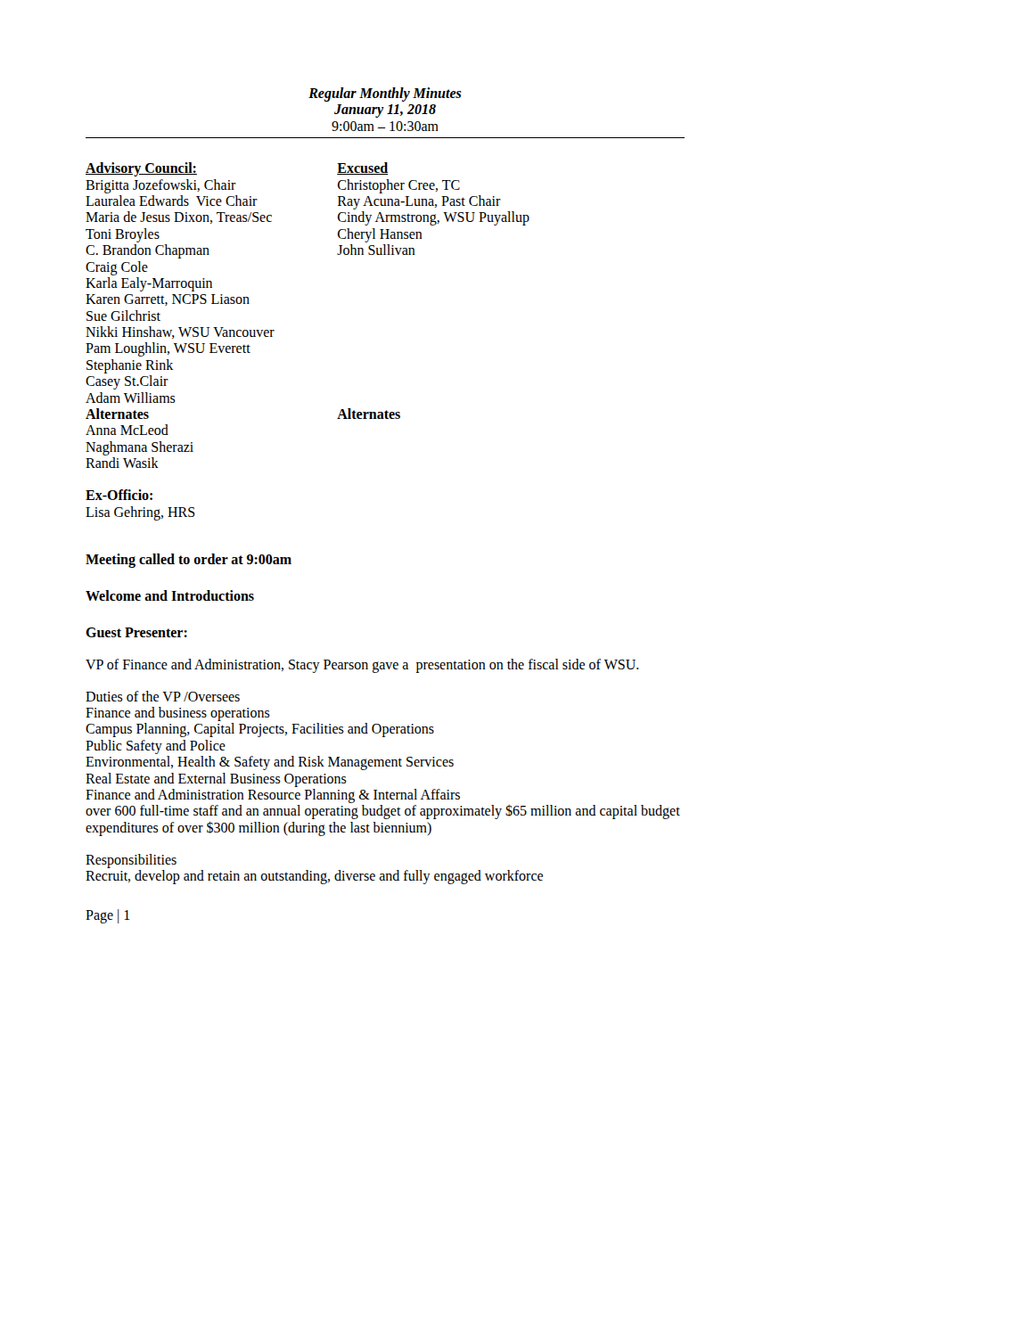Regular Monthly Minutes
January 11, 2018
9:00am – 10:30am
| Advisory Council: | Excused |
| Brigitta Jozefowski, Chair | Christopher Cree, TC |
| Lauralea Edwards Vice Chair | Ray Acuna-Luna, Past Chair |
| Maria de Jesus Dixon, Treas/Sec | Cindy Armstrong, WSU Puyallup |
| Toni Broyles | Cheryl Hansen |
| C. Brandon Chapman | John Sullivan |
| Craig Cole | |
| Karla Ealy-Marroquin | |
| Karen Garrett, NCPS Liason | |
| Sue Gilchrist | |
| Nikki Hinshaw, WSU Vancouver | |
| Pam Loughlin, WSU Everett | |
| Stephanie Rink | |
| Casey St.Clair | |
| Adam Williams | |
| Alternates | Alternates |
| Anna McLeod | |
| Naghmana Sherazi | |
| Randi Wasik | |
Ex-Officio:
Lisa Gehring, HRS
Meeting called to order at 9:00am
Welcome and Introductions
Guest Presenter:
VP of Finance and Administration, Stacy Pearson gave a presentation on the fiscal side of WSU.
Duties of the VP /Oversees
Finance and business operations
Campus Planning, Capital Projects, Facilities and Operations
Public Safety and Police
Environmental, Health & Safety and Risk Management Services
Real Estate and External Business Operations
Finance and Administration Resource Planning & Internal Affairs
over 600 full-time staff and an annual operating budget of approximately $65 million and capital budget expenditures of over $300 million (during the last biennium)
Responsibilities
Recruit, develop and retain an outstanding, diverse and fully engaged workforce
Page | 1